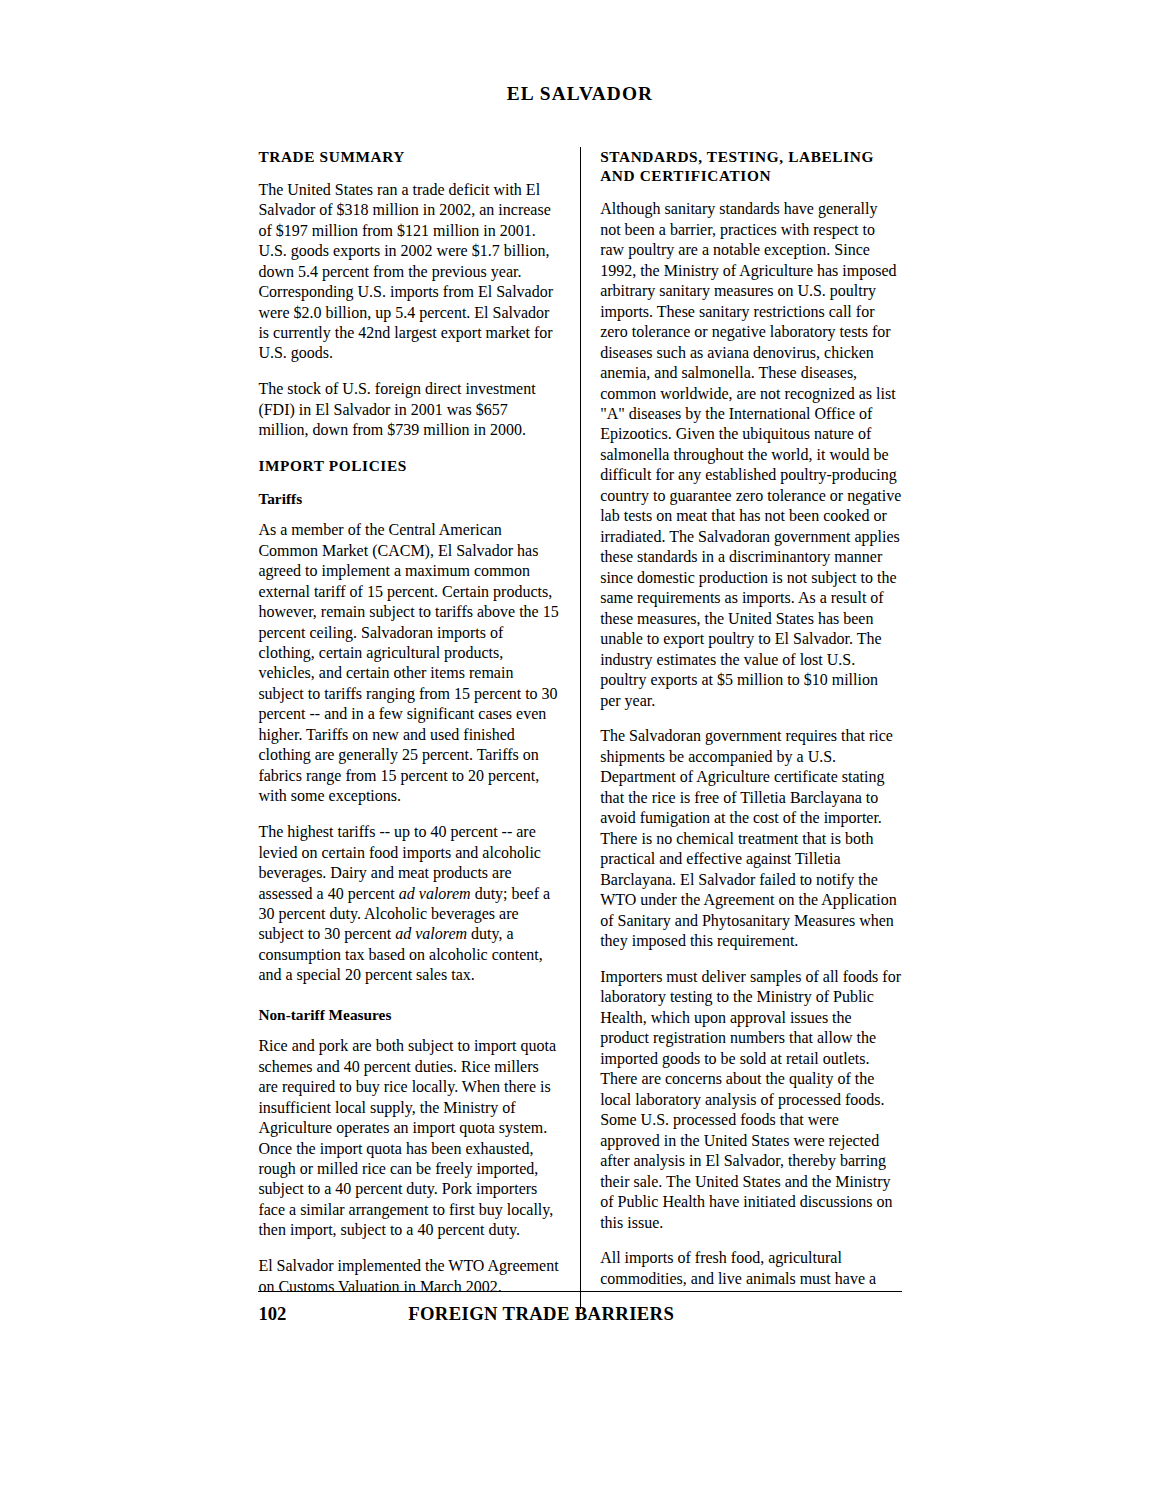EL SALVADOR
TRADE SUMMARY
The United States ran a trade deficit with El Salvador of $318 million in 2002, an increase of $197 million from $121 million in 2001. U.S. goods exports in 2002 were $1.7 billion, down 5.4 percent from the previous year. Corresponding U.S. imports from El Salvador were $2.0 billion, up 5.4 percent. El Salvador is currently the 42nd largest export market for U.S. goods.
The stock of U.S. foreign direct investment (FDI) in El Salvador in 2001 was $657 million, down from $739 million in 2000.
IMPORT POLICIES
Tariffs
As a member of the Central American Common Market (CACM), El Salvador has agreed to implement a maximum common external tariff of 15 percent. Certain products, however, remain subject to tariffs above the 15 percent ceiling. Salvadoran imports of clothing, certain agricultural products, vehicles, and certain other items remain subject to tariffs ranging from 15 percent to 30 percent -- and in a few significant cases even higher. Tariffs on new and used finished clothing are generally 25 percent. Tariffs on fabrics range from 15 percent to 20 percent, with some exceptions.
The highest tariffs -- up to 40 percent -- are levied on certain food imports and alcoholic beverages. Dairy and meat products are assessed a 40 percent ad valorem duty; beef a 30 percent duty. Alcoholic beverages are subject to 30 percent ad valorem duty, a consumption tax based on alcoholic content, and a special 20 percent sales tax.
Non-tariff Measures
Rice and pork are both subject to import quota schemes and 40 percent duties. Rice millers are required to buy rice locally. When there is insufficient local supply, the Ministry of Agriculture operates an import quota system. Once the import quota has been exhausted, rough or milled rice can be freely imported, subject to a 40 percent duty. Pork importers face a similar arrangement to first buy locally, then import, subject to a 40 percent duty.
El Salvador implemented the WTO Agreement on Customs Valuation in March 2002.
STANDARDS, TESTING, LABELING AND CERTIFICATION
Although sanitary standards have generally not been a barrier, practices with respect to raw poultry are a notable exception. Since 1992, the Ministry of Agriculture has imposed arbitrary sanitary measures on U.S. poultry imports. These sanitary restrictions call for zero tolerance or negative laboratory tests for diseases such as aviana denovirus, chicken anemia, and salmonella. These diseases, common worldwide, are not recognized as list "A" diseases by the International Office of Epizootics. Given the ubiquitous nature of salmonella throughout the world, it would be difficult for any established poultry-producing country to guarantee zero tolerance or negative lab tests on meat that has not been cooked or irradiated. The Salvadoran government applies these standards in a discriminantory manner since domestic production is not subject to the same requirements as imports. As a result of these measures, the United States has been unable to export poultry to El Salvador. The industry estimates the value of lost U.S. poultry exports at $5 million to $10 million per year.
The Salvadoran government requires that rice shipments be accompanied by a U.S. Department of Agriculture certificate stating that the rice is free of Tilletia Barclayana to avoid fumigation at the cost of the importer. There is no chemical treatment that is both practical and effective against Tilletia Barclayana. El Salvador failed to notify the WTO under the Agreement on the Application of Sanitary and Phytosanitary Measures when they imposed this requirement.
Importers must deliver samples of all foods for laboratory testing to the Ministry of Public Health, which upon approval issues the product registration numbers that allow the imported goods to be sold at retail outlets. There are concerns about the quality of the local laboratory analysis of processed foods. Some U.S. processed foods that were approved in the United States were rejected after analysis in El Salvador, thereby barring their sale. The United States and the Ministry of Public Health have initiated discussions on this issue.
All imports of fresh food, agricultural commodities, and live animals must have a
102 FOREIGN TRADE BARRIERS